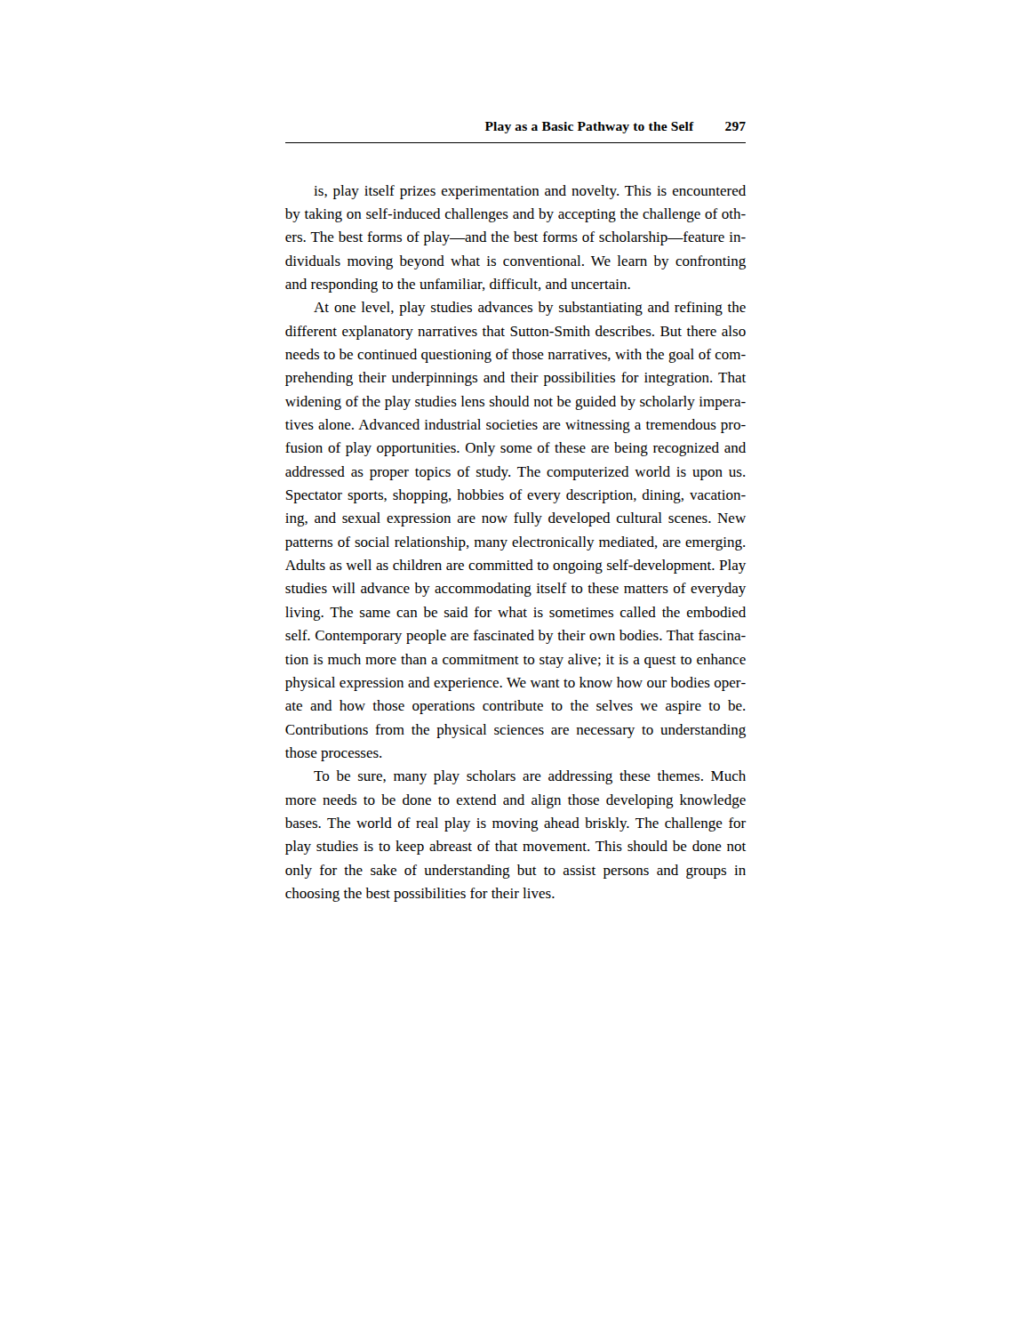Play as a Basic Pathway to the Self 297
is, play itself prizes experimentation and novelty. This is encountered by taking on self-induced challenges and by accepting the challenge of others. The best forms of play—and the best forms of scholarship—feature individuals moving beyond what is conventional. We learn by confronting and responding to the unfamiliar, difficult, and uncertain.
At one level, play studies advances by substantiating and refining the different explanatory narratives that Sutton-Smith describes. But there also needs to be continued questioning of those narratives, with the goal of comprehending their underpinnings and their possibilities for integration. That widening of the play studies lens should not be guided by scholarly imperatives alone. Advanced industrial societies are witnessing a tremendous profusion of play opportunities. Only some of these are being recognized and addressed as proper topics of study. The computerized world is upon us. Spectator sports, shopping, hobbies of every description, dining, vacationing, and sexual expression are now fully developed cultural scenes. New patterns of social relationship, many electronically mediated, are emerging. Adults as well as children are committed to ongoing self-development. Play studies will advance by accommodating itself to these matters of everyday living. The same can be said for what is sometimes called the embodied self. Contemporary people are fascinated by their own bodies. That fascination is much more than a commitment to stay alive; it is a quest to enhance physical expression and experience. We want to know how our bodies operate and how those operations contribute to the selves we aspire to be. Contributions from the physical sciences are necessary to understanding those processes.
To be sure, many play scholars are addressing these themes. Much more needs to be done to extend and align those developing knowledge bases. The world of real play is moving ahead briskly. The challenge for play studies is to keep abreast of that movement. This should be done not only for the sake of understanding but to assist persons and groups in choosing the best possibilities for their lives.